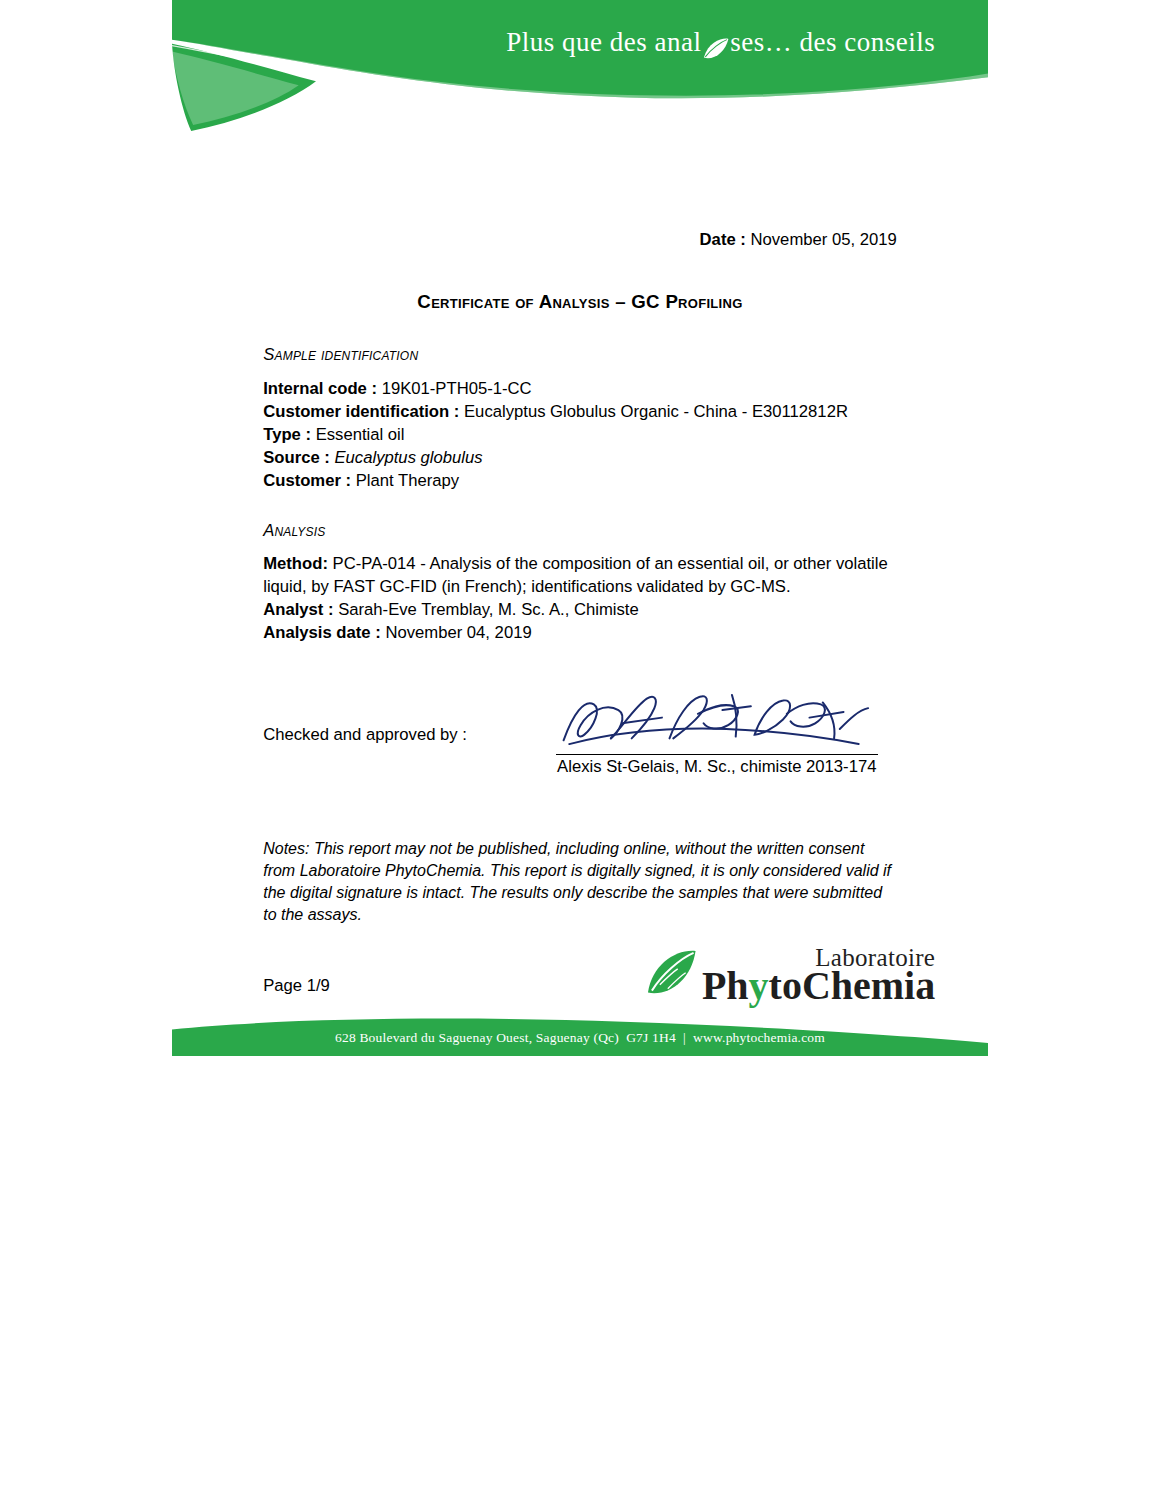Plus que des anal ses… des conseils
Date : November 05, 2019
Certificate of Analysis – GC Profiling
Sample identification
Internal code : 19K01-PTH05-1-CC
Customer identification : Eucalyptus Globulus Organic - China - E30112812R
Type : Essential oil
Source : Eucalyptus globulus
Customer : Plant Therapy
Analysis
Method: PC-PA-014 - Analysis of the composition of an essential oil, or other volatile liquid, by FAST GC-FID (in French); identifications validated by GC-MS.
Analyst : Sarah-Eve Tremblay, M. Sc. A., Chimiste
Analysis date : November 04, 2019
Checked and approved by :
Alexis St-Gelais, M. Sc., chimiste 2013-174
Notes: This report may not be published, including online, without the written consent from Laboratoire PhytoChemia. This report is digitally signed, it is only considered valid if the digital signature is intact. The results only describe the samples that were submitted to the assays.
Page 1/9
Laboratoire
PhytoChemia
628 Boulevard du Saguenay Ouest, Saguenay (Qc) G7J 1H4 | www.phytochemia.com